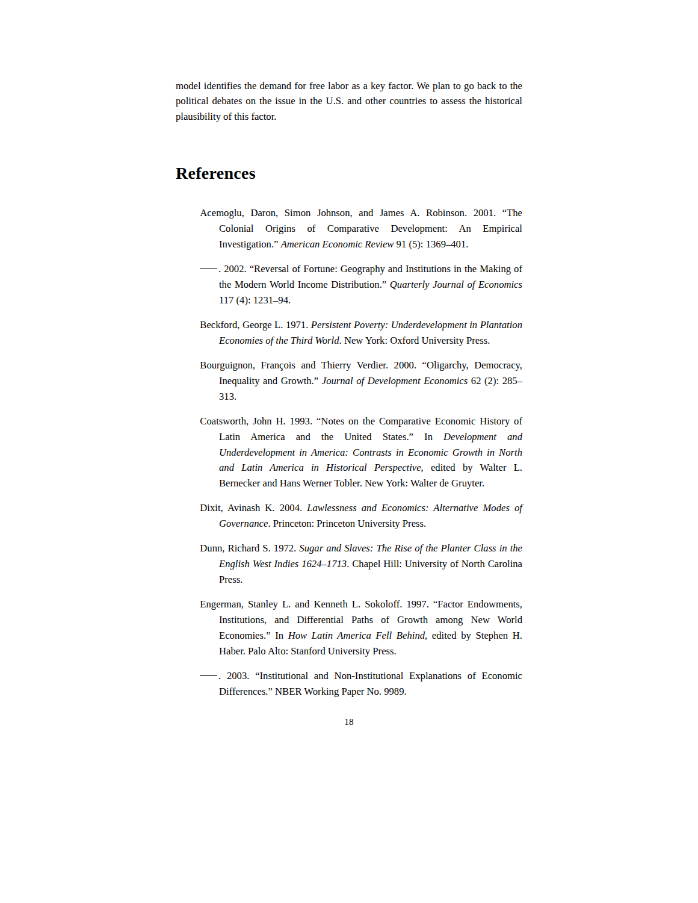model identifies the demand for free labor as a key factor. We plan to go back to the political debates on the issue in the U.S. and other countries to assess the historical plausibility of this factor.
References
Acemoglu, Daron, Simon Johnson, and James A. Robinson. 2001. “The Colonial Origins of Comparative Development: An Empirical Investigation.” American Economic Review 91 (5): 1369–401.
. 2002. “Reversal of Fortune: Geography and Institutions in the Making of the Modern World Income Distribution.” Quarterly Journal of Economics 117 (4): 1231–94.
Beckford, George L. 1971. Persistent Poverty: Underdevelopment in Plantation Economies of the Third World. New York: Oxford University Press.
Bourguignon, François and Thierry Verdier. 2000. “Oligarchy, Democracy, Inequality and Growth.” Journal of Development Economics 62 (2): 285–313.
Coatsworth, John H. 1993. “Notes on the Comparative Economic History of Latin America and the United States.” In Development and Underdevelopment in America: Contrasts in Economic Growth in North and Latin America in Historical Perspective, edited by Walter L. Bernecker and Hans Werner Tobler. New York: Walter de Gruyter.
Dixit, Avinash K. 2004. Lawlessness and Economics: Alternative Modes of Governance. Princeton: Princeton University Press.
Dunn, Richard S. 1972. Sugar and Slaves: The Rise of the Planter Class in the English West Indies 1624–1713. Chapel Hill: University of North Carolina Press.
Engerman, Stanley L. and Kenneth L. Sokoloff. 1997. “Factor Endowments, Institutions, and Differential Paths of Growth among New World Economies.” In How Latin America Fell Behind, edited by Stephen H. Haber. Palo Alto: Stanford University Press.
. 2003. “Institutional and Non-Institutional Explanations of Economic Differences.” NBER Working Paper No. 9989.
18